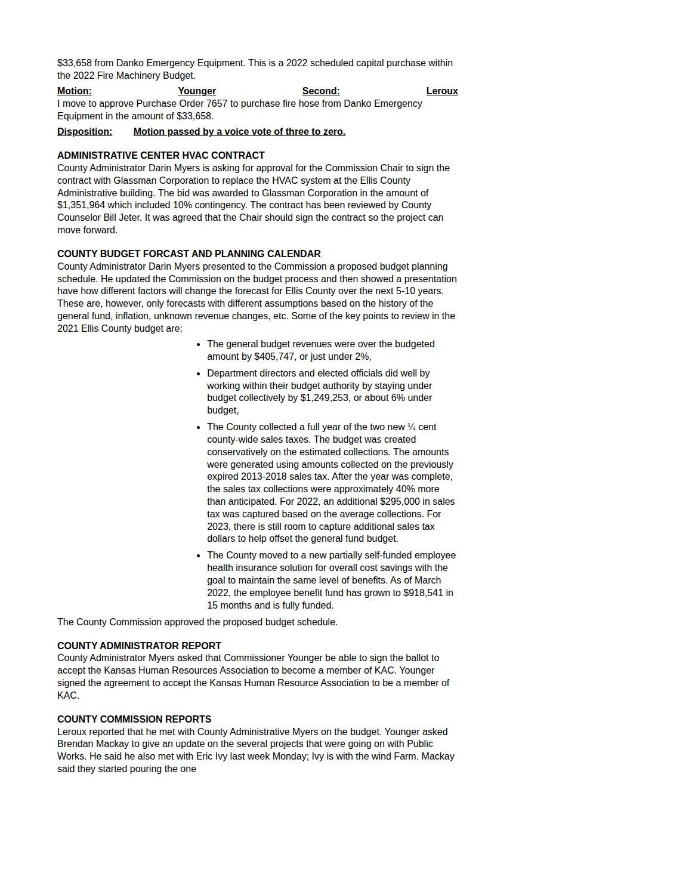$33,658 from Danko Emergency Equipment. This is a 2022 scheduled capital purchase within the 2022 Fire Machinery Budget.
Motion: Younger Second: Leroux
I move to approve Purchase Order 7657 to purchase fire hose from Danko Emergency Equipment in the amount of $33,658.
Disposition: Motion passed by a voice vote of three to zero.
Administrative Center HVAC Contract
County Administrator Darin Myers is asking for approval for the Commission Chair to sign the contract with Glassman Corporation to replace the HVAC system at the Ellis County Administrative building. The bid was awarded to Glassman Corporation in the amount of $1,351,964 which included 10% contingency. The contract has been reviewed by County Counselor Bill Jeter. It was agreed that the Chair should sign the contract so the project can move forward.
County Budget Forcast and Planning Calendar
County Administrator Darin Myers presented to the Commission a proposed budget planning schedule. He updated the Commission on the budget process and then showed a presentation have how different factors will change the forecast for Ellis County over the next 5-10 years. These are, however, only forecasts with different assumptions based on the history of the general fund, inflation, unknown revenue changes, etc. Some of the key points to review in the 2021 Ellis County budget are:
The general budget revenues were over the budgeted amount by $405,747, or just under 2%,
Department directors and elected officials did well by working within their budget authority by staying under budget collectively by $1,249,253, or about 6% under budget,
The County collected a full year of the two new ¼ cent county-wide sales taxes. The budget was created conservatively on the estimated collections. The amounts were generated using amounts collected on the previously expired 2013-2018 sales tax. After the year was complete, the sales tax collections were approximately 40% more than anticipated. For 2022, an additional $295,000 in sales tax was captured based on the average collections. For 2023, there is still room to capture additional sales tax dollars to help offset the general fund budget.
The County moved to a new partially self-funded employee health insurance solution for overall cost savings with the goal to maintain the same level of benefits. As of March 2022, the employee benefit fund has grown to $918,541 in 15 months and is fully funded.
The County Commission approved the proposed budget schedule.
County Administrator Report
County Administrator Myers asked that Commissioner Younger be able to sign the ballot to accept the Kansas Human Resources Association to become a member of KAC. Younger signed the agreement to accept the Kansas Human Resource Association to be a member of KAC.
County Commission Reports
Leroux reported that he met with County Administrative Myers on the budget. Younger asked Brendan Mackay to give an update on the several projects that were going on with Public Works. He said he also met with Eric Ivy last week Monday; Ivy is with the wind Farm. Mackay said they started pouring the one